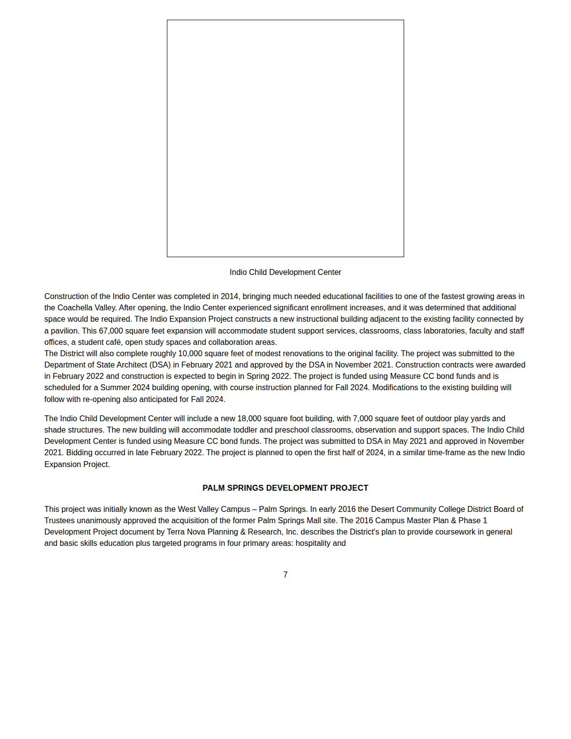Indio Child Development Center
Construction of the Indio Center was completed in 2014, bringing much needed educational facilities to one of the fastest growing areas in the Coachella Valley. After opening, the Indio Center experienced significant enrollment increases, and it was determined that additional space would be required. The Indio Expansion Project constructs a new instructional building adjacent to the existing facility connected by a pavilion. This 67,000 square feet expansion will accommodate student support services, classrooms, class laboratories, faculty and staff offices, a student café, open study spaces and collaboration areas.
The District will also complete roughly 10,000 square feet of modest renovations to the original facility. The project was submitted to the Department of State Architect (DSA) in February 2021 and approved by the DSA in November 2021. Construction contracts were awarded in February 2022 and construction is expected to begin in Spring 2022. The project is funded using Measure CC bond funds and is scheduled for a Summer 2024 building opening, with course instruction planned for Fall 2024. Modifications to the existing building will follow with re-opening also anticipated for Fall 2024.
The Indio Child Development Center will include a new 18,000 square foot building, with 7,000 square feet of outdoor play yards and shade structures. The new building will accommodate toddler and preschool classrooms, observation and support spaces. The Indio Child Development Center is funded using Measure CC bond funds. The project was submitted to DSA in May 2021 and approved in November 2021. Bidding occurred in late February 2022. The project is planned to open the first half of 2024, in a similar time-frame as the new Indio Expansion Project.
PALM SPRINGS DEVELOPMENT PROJECT
This project was initially known as the West Valley Campus – Palm Springs. In early 2016 the Desert Community College District Board of Trustees unanimously approved the acquisition of the former Palm Springs Mall site. The 2016 Campus Master Plan & Phase 1 Development Project document by Terra Nova Planning & Research, Inc. describes the District's plan to provide coursework in general and basic skills education plus targeted programs in four primary areas: hospitality and
7